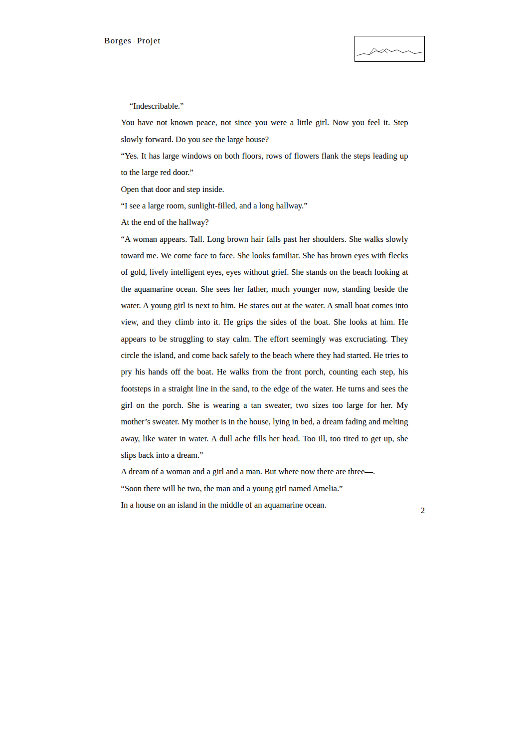Borges Projet
“Indescribable.”
You have not known peace, not since you were a little girl. Now you feel it. Step slowly forward. Do you see the large house?
“Yes. It has large windows on both floors, rows of flowers flank the steps leading up to the large red door.”
Open that door and step inside.
“I see a large room, sunlight-filled, and a long hallway.”
At the end of the hallway?
“A woman appears. Tall. Long brown hair falls past her shoulders. She walks slowly toward me. We come face to face. She looks familiar. She has brown eyes with flecks of gold, lively intelligent eyes, eyes without grief. She stands on the beach looking at the aquamarine ocean. She sees her father, much younger now, standing beside the water. A young girl is next to him. He stares out at the water. A small boat comes into view, and they climb into it. He grips the sides of the boat. She looks at him. He appears to be struggling to stay calm. The effort seemingly was excruciating. They circle the island, and come back safely to the beach where they had started. He tries to pry his hands off the boat. He walks from the front porch, counting each step, his footsteps in a straight line in the sand, to the edge of the water. He turns and sees the girl on the porch. She is wearing a tan sweater, two sizes too large for her. My mother’s sweater. My mother is in the house, lying in bed, a dream fading and melting away, like water in water. A dull ache fills her head. Too ill, too tired to get up, she slips back into a dream.”
A dream of a woman and a girl and a man. But where now there are three—.
“Soon there will be two, the man and a young girl named Amelia.”
In a house on an island in the middle of an aquamarine ocean.
2